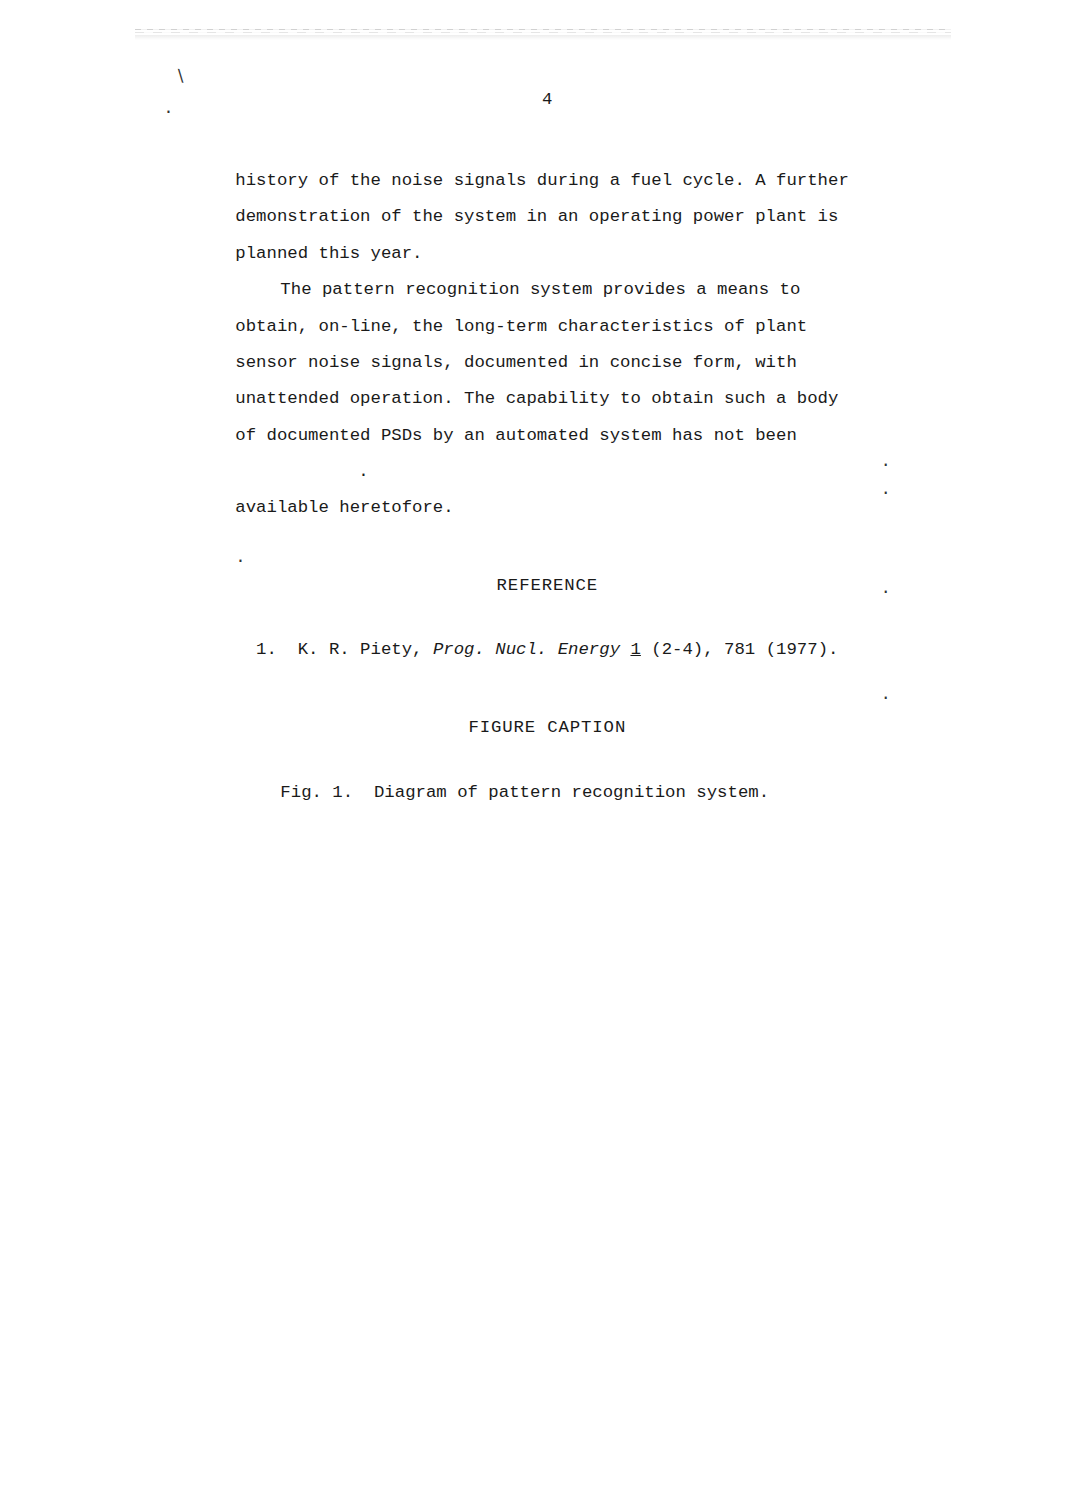\ . . . . . .
4
history of the noise signals during a fuel cycle. A further demonstration of the system in an operating power plant is planned this year.
The pattern recognition system provides a means to obtain, on-line, the long-term characteristics of plant sensor noise signals, documented in concise form, with unattended operation. The capability to obtain such a body of documented PSDs by an automated system has not been.
available heretofore.
REFERENCE
1. K. R. Piety, Prog. Nucl. Energy 1 (2-4), 781 (1977).
FIGURE CAPTION
Fig. 1. Diagram of pattern recognition system.